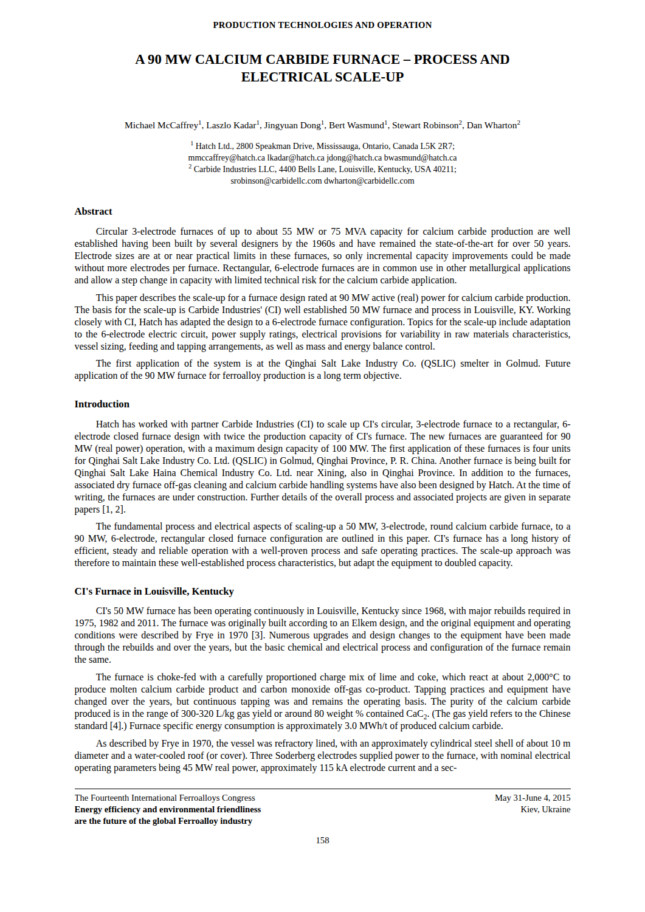PRODUCTION TECHNOLOGIES AND OPERATION
A 90 MW CALCIUM CARBIDE FURNACE – PROCESS AND
ELECTRICAL SCALE-UP
Michael McCaffrey1, Laszlo Kadar1, Jingyuan Dong1, Bert Wasmund1, Stewart Robinson2, Dan Wharton2
1 Hatch Ltd., 2800 Speakman Drive, Mississauga, Ontario, Canada L5K 2R7;
mmccaffrey@hatch.ca lkadar@hatch.ca jdong@hatch.ca bwasmund@hatch.ca
2 Carbide Industries LLC, 4400 Bells Lane, Louisville, Kentucky, USA 40211;
srobinson@carbidellc.com dwharton@carbidellc.com
Abstract
Circular 3-electrode furnaces of up to about 55 MW or 75 MVA capacity for calcium carbide production are well established having been built by several designers by the 1960s and have remained the state-of-the-art for over 50 years. Electrode sizes are at or near practical limits in these furnaces, so only incremental capacity improvements could be made without more electrodes per furnace. Rectangular, 6-electrode furnaces are in common use in other metallurgical applications and allow a step change in capacity with limited technical risk for the calcium carbide application.
This paper describes the scale-up for a furnace design rated at 90 MW active (real) power for calcium carbide production. The basis for the scale-up is Carbide Industries' (CI) well established 50 MW furnace and process in Louisville, KY. Working closely with CI, Hatch has adapted the design to a 6-electrode furnace configuration. Topics for the scale-up include adaptation to the 6-electrode electric circuit, power supply ratings, electrical provisions for variability in raw materials characteristics, vessel sizing, feeding and tapping arrangements, as well as mass and energy balance control.
The first application of the system is at the Qinghai Salt Lake Industry Co. (QSLIC) smelter in Golmud. Future application of the 90 MW furnace for ferroalloy production is a long term objective.
Introduction
Hatch has worked with partner Carbide Industries (CI) to scale up CI's circular, 3-electrode furnace to a rectangular, 6-electrode closed furnace design with twice the production capacity of CI's furnace. The new furnaces are guaranteed for 90 MW (real power) operation, with a maximum design capacity of 100 MW. The first application of these furnaces is four units for Qinghai Salt Lake Industry Co. Ltd. (QSLIC) in Golmud, Qinghai Province, P. R. China. Another furnace is being built for Qinghai Salt Lake Haina Chemical Industry Co. Ltd. near Xining, also in Qinghai Province. In addition to the furnaces, associated dry furnace off-gas cleaning and calcium carbide handling systems have also been designed by Hatch. At the time of writing, the furnaces are under construction. Further details of the overall process and associated projects are given in separate papers [1, 2].
The fundamental process and electrical aspects of scaling-up a 50 MW, 3-electrode, round calcium carbide furnace, to a 90 MW, 6-electrode, rectangular closed furnace configuration are outlined in this paper. CI's furnace has a long history of efficient, steady and reliable operation with a well-proven process and safe operating practices. The scale-up approach was therefore to maintain these well-established process characteristics, but adapt the equipment to doubled capacity.
CI's Furnace in Louisville, Kentucky
CI's 50 MW furnace has been operating continuously in Louisville, Kentucky since 1968, with major rebuilds required in 1975, 1982 and 2011. The furnace was originally built according to an Elkem design, and the original equipment and operating conditions were described by Frye in 1970 [3]. Numerous upgrades and design changes to the equipment have been made through the rebuilds and over the years, but the basic chemical and electrical process and configuration of the furnace remain the same.
The furnace is choke-fed with a carefully proportioned charge mix of lime and coke, which react at about 2,000°C to produce molten calcium carbide product and carbon monoxide off-gas co-product. Tapping practices and equipment have changed over the years, but continuous tapping was and remains the operating basis. The purity of the calcium carbide produced is in the range of 300-320 L/kg gas yield or around 80 weight % contained CaC2. (The gas yield refers to the Chinese standard [4].) Furnace specific energy consumption is approximately 3.0 MWh/t of produced calcium carbide.
As described by Frye in 1970, the vessel was refractory lined, with an approximately cylindrical steel shell of about 10 m diameter and a water-cooled roof (or cover). Three Soderberg electrodes supplied power to the furnace, with nominal electrical operating parameters being 45 MW real power, approximately 115 kA electrode current and a sec-
The Fourteenth International Ferroalloys Congress
Energy efficiency and environmental friendliness
are the future of the global Ferroalloy industry
May 31-June 4, 2015
Kiev, Ukraine
158